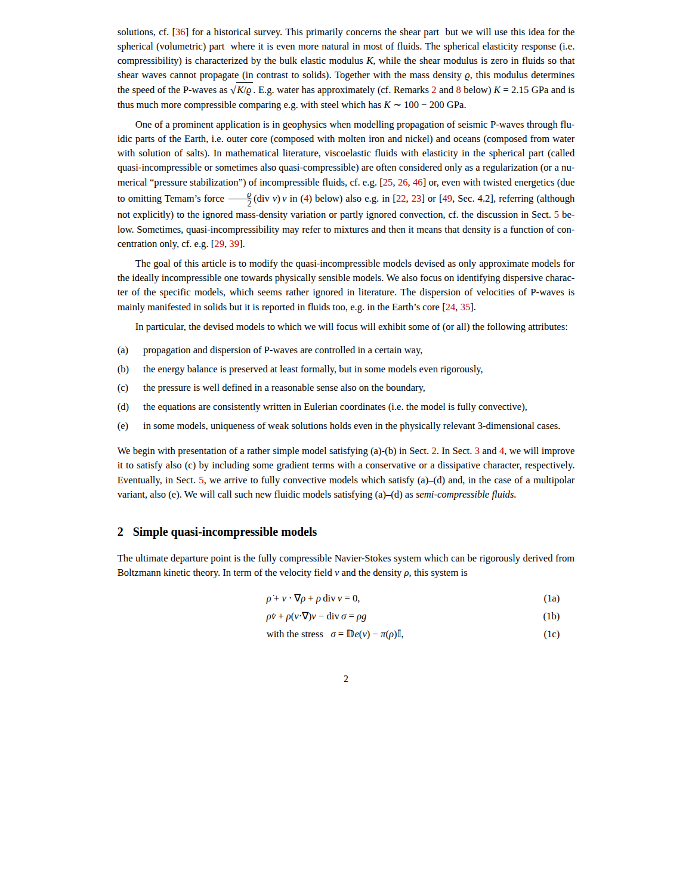solutions, cf. [36] for a historical survey. This primarily concerns the shear part but we will use this idea for the spherical (volumetric) part where it is even more natural in most of fluids. The spherical elasticity response (i.e. compressibility) is characterized by the bulk elastic modulus K, while the shear modulus is zero in fluids so that shear waves cannot propagate (in contrast to solids). Together with the mass density ϱ, this modulus determines the speed of the P-waves as K/ϱ. E.g. water has approximately (cf. Remarks 2 and 8 below) K = 2.15 GPa and is thus much more compressible comparing e.g. with steel which has K ∼ 100 − 200 GPa.
One of a prominent application is in geophysics when modelling propagation of seismic P-waves through fluidic parts of the Earth, i.e. outer core (composed with molten iron and nickel) and oceans (composed from water with solution of salts). In mathematical literature, viscoelastic fluids with elasticity in the spherical part (called quasi-incompressible or sometimes also quasi-compressible) are often considered only as a regularization (or a numerical “pressure stabilization”) of incompressible fluids, cf. e.g. [25, 26, 46] or, even with twisted energetics (due to omitting Temam’s force ϱ 2(div v) v in (4) below) also e.g. in [22, 23] or [49, Sec. 4.2], referring (although not explicitly) to the ignored mass-density variation or partly ignored convection, cf. the discussion in Sect. 5 below. Sometimes, quasi-incompressibility may refer to mixtures and then it means that density is a function of concentration only, cf. e.g. [29, 39].
The goal of this article is to modify the quasi-incompressible models devised as only approximate models for the ideally incompressible one towards physically sensible models. We also focus on identifying dispersive character of the specific models, which seems rather ignored in literature. The dispersion of velocities of P-waves is mainly manifested in solids but it is reported in fluids too, e.g. in the Earth’s core [24, 35].
In particular, the devised models to which we will focus will exhibit some of (or all) the following attributes:
(a) propagation and dispersion of P-waves are controlled in a certain way,
(b) the energy balance is preserved at least formally, but in some models even rigorously,
(c) the pressure is well defined in a reasonable sense also on the boundary,
(d) the equations are consistently written in Eulerian coordinates (i.e. the model is fully convective),
(e) in some models, uniqueness of weak solutions holds even in the physically relevant 3-dimensional cases.
We begin with presentation of a rather simple model satisfying (a)-(b) in Sect. 2. In Sect. 3 and 4, we will improve it to satisfy also (c) by including some gradient terms with a conservative or a dissipative character, respectively. Eventually, in Sect. 5, we arrive to fully convective models which satisfy (a)–(d) and, in the case of a multipolar variant, also (e). We will call such new fluidic models satisfying (a)–(d) as semi-compressible fluids.
2 Simple quasi-incompressible models
The ultimate departure point is the fully compressible Navier-Stokes system which can be rigorously derived from Boltzmann kinetic theory. In term of the velocity field v and the density ρ, this system is
ρ̇ + v ⋅ ∇ρ + ρ div v = 0,
(1a)
ρv̇ + ρ(v⋅∇)v − div σ = ρg
(1b)
with the stress σ = 𝔻e(v) − π(ρ)𝕀,
(1c)
2